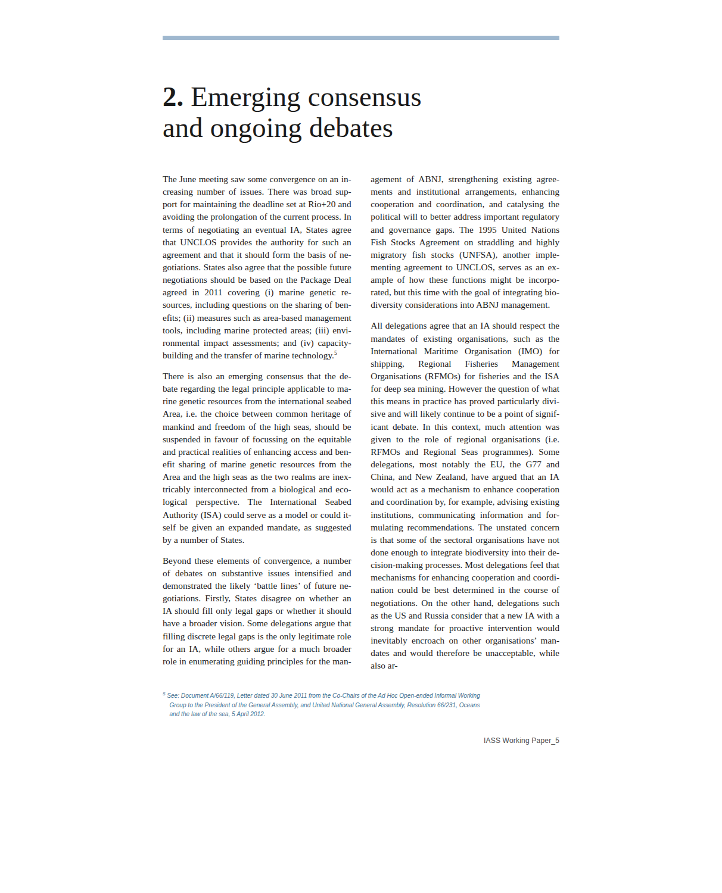2. Emerging consensus
and ongoing debates
The June meeting saw some convergence on an increasing number of issues. There was broad support for maintaining the deadline set at Rio+20 and avoiding the prolongation of the current process. In terms of negotiating an eventual IA, States agree that UNCLOS provides the authority for such an agreement and that it should form the basis of negotiations. States also agree that the possible future negotiations should be based on the Package Deal agreed in 2011 covering (i) marine genetic resources, including questions on the sharing of benefits; (ii) measures such as area-based management tools, including marine protected areas; (iii) environmental impact assessments; and (iv) capacity-building and the transfer of marine technology.5
There is also an emerging consensus that the debate regarding the legal principle applicable to marine genetic resources from the international seabed Area, i.e. the choice between common heritage of mankind and freedom of the high seas, should be suspended in favour of focussing on the equitable and practical realities of enhancing access and benefit sharing of marine genetic resources from the Area and the high seas as the two realms are inextricably interconnected from a biological and ecological perspective. The International Seabed Authority (ISA) could serve as a model or could itself be given an expanded mandate, as suggested by a number of States.
Beyond these elements of convergence, a number of debates on substantive issues intensified and demonstrated the likely ‘battle lines’ of future negotiations. Firstly, States disagree on whether an IA should fill only legal gaps or whether it should have a broader vision. Some delegations argue that filling discrete legal gaps is the only legitimate role for an IA, while others argue for a much broader role in enumerating guiding principles for the management of ABNJ, strengthening existing agreements and institutional arrangements, enhancing cooperation and coordination, and catalysing the political will to better address important regulatory and governance gaps. The 1995 United Nations Fish Stocks Agreement on straddling and highly migratory fish stocks (UNFSA), another implementing agreement to UNCLOS, serves as an example of how these functions might be incorporated, but this time with the goal of integrating biodiversity considerations into ABNJ management.
All delegations agree that an IA should respect the mandates of existing organisations, such as the International Maritime Organisation (IMO) for shipping, Regional Fisheries Management Organisations (RFMOs) for fisheries and the ISA for deep sea mining. However the question of what this means in practice has proved particularly divisive and will likely continue to be a point of significant debate. In this context, much attention was given to the role of regional organisations (i.e. RFMOs and Regional Seas programmes). Some delegations, most notably the EU, the G77 and China, and New Zealand, have argued that an IA would act as a mechanism to enhance cooperation and coordination by, for example, advising existing institutions, communicating information and formulating recommendations. The unstated concern is that some of the sectoral organisations have not done enough to integrate biodiversity into their decision-making processes. Most delegations feel that mechanisms for enhancing cooperation and coordination could be best determined in the course of negotiations. On the other hand, delegations such as the US and Russia consider that a new IA with a strong mandate for proactive intervention would inevitably encroach on other organisations’ mandates and would therefore be unacceptable, while also ar-
5 See: Document A/66/119, Letter dated 30 June 2011 from the Co-Chairs of the Ad Hoc Open-ended Informal Working Group to the President of the General Assembly, and United National General Assembly, Resolution 66/231, Oceans and the law of the sea, 5 April 2012.
IASS Working Paper_5